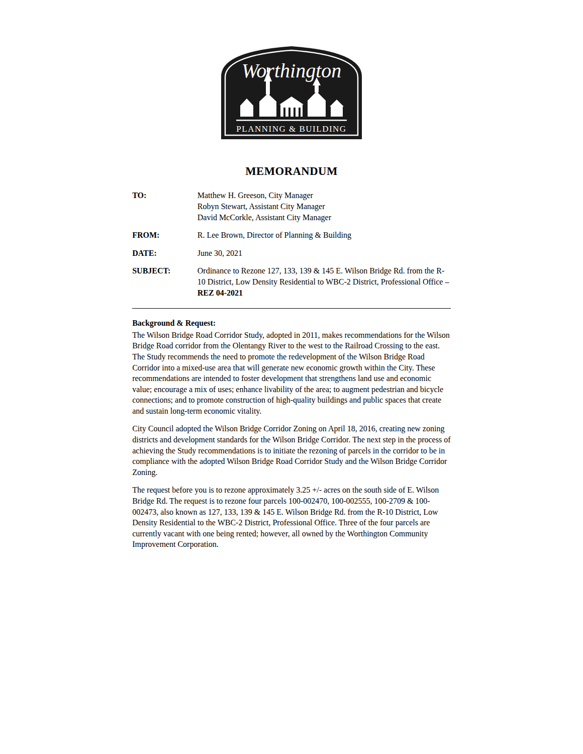Worthington Planning & Building Worthington PLANNING & BUILDING
MEMORANDUM
| TO: | Matthew H. Greeson, City Manager Robyn Stewart, Assistant City Manager David McCorkle, Assistant City Manager |
| FROM: | R. Lee Brown, Director of Planning & Building |
| DATE: | June 30, 2021 |
| SUBJECT: | Ordinance to Rezone 127, 133, 139 & 145 E. Wilson Bridge Rd. from the R-10 District, Low Density Residential to WBC-2 District, Professional Office – REZ 04-2021 |
Background & Request:
The Wilson Bridge Road Corridor Study, adopted in 2011, makes recommendations for the Wilson Bridge Road corridor from the Olentangy River to the west to the Railroad Crossing to the east. The Study recommends the need to promote the redevelopment of the Wilson Bridge Road Corridor into a mixed-use area that will generate new economic growth within the City. These recommendations are intended to foster development that strengthens land use and economic value; encourage a mix of uses; enhance livability of the area; to augment pedestrian and bicycle connections; and to promote construction of high-quality buildings and public spaces that create and sustain long-term economic vitality.
City Council adopted the Wilson Bridge Corridor Zoning on April 18, 2016, creating new zoning districts and development standards for the Wilson Bridge Corridor. The next step in the process of achieving the Study recommendations is to initiate the rezoning of parcels in the corridor to be in compliance with the adopted Wilson Bridge Road Corridor Study and the Wilson Bridge Corridor Zoning.
The request before you is to rezone approximately 3.25 +/- acres on the south side of E. Wilson Bridge Rd. The request is to rezone four parcels 100-002470, 100-002555, 100-2709 & 100-002473, also known as 127, 133, 139 & 145 E. Wilson Bridge Rd. from the R-10 District, Low Density Residential to the WBC-2 District, Professional Office. Three of the four parcels are currently vacant with one being rented; however, all owned by the Worthington Community Improvement Corporation.